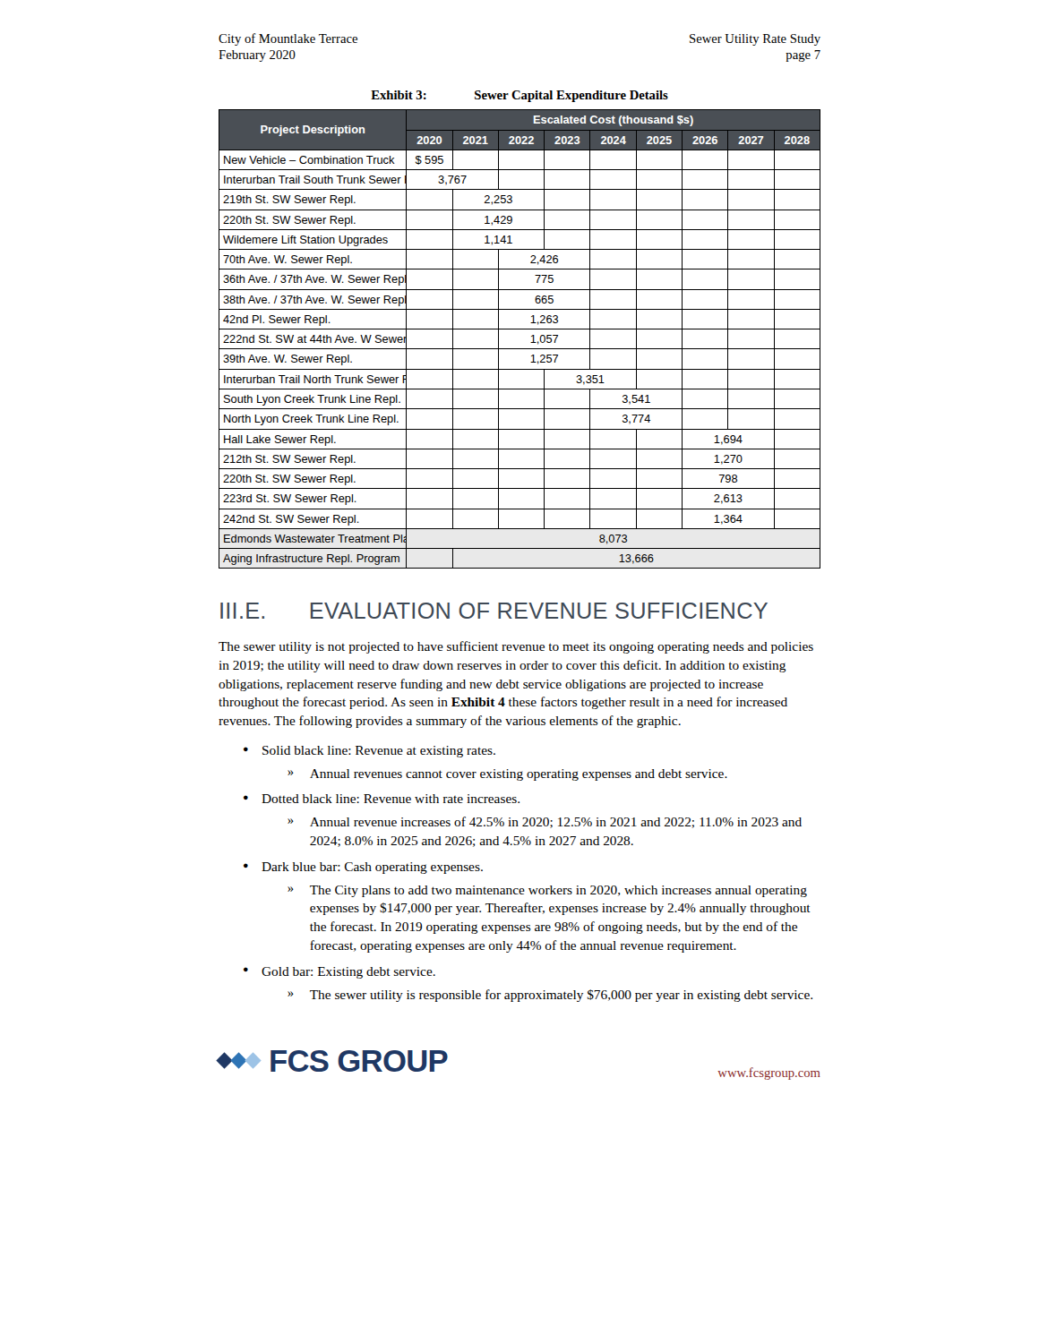City of Mountlake Terrace
February 2020
Sewer Utility Rate Study
page 7
Exhibit 3: Sewer Capital Expenditure Details
| Project Description | Escalated Cost (thousand $s) |
| --- | --- |
| 2020 | 2021 | 2022 | 2023 | 2024 | 2025 | 2026 | 2027 | 2028 |
| New Vehicle – Combination Truck | $ 595 | | | | | | | | |
| Interurban Trail South Trunk Sewer Repl. | 3,767 | | | | | | | |
| 219th St. SW Sewer Repl. | | 2,253 | | | | | | |
| 220th St. SW Sewer Repl. | | 1,429 | | | | | | |
| Wildemere Lift Station Upgrades | | 1,141 | | | | | | |
| 70th Ave. W. Sewer Repl. | | | 2,426 | | | | | |
| 36th Ave. / 37th Ave. W. Sewer Repl. | | | 775 | | | | | |
| 38th Ave. / 37th Ave. W. Sewer Repl. | | | 665 | | | | | |
| 42nd Pl. Sewer Repl. | | | 1,263 | | | | | |
| 222nd St. SW at 44th Ave. W Sewer Repl. | | | 1,057 | | | | | |
| 39th Ave. W. Sewer Repl. | | | 1,257 | | | | | |
| Interurban Trail North Trunk Sewer Repl. | | | | 3,351 | | | | |
| South Lyon Creek Trunk Line Repl. | | | | | 3,541 | | | |
| North Lyon Creek Trunk Line Repl. | | | | | 3,774 | | | |
| Hall Lake Sewer Repl. | | | | | | | 1,694 | |
| 212th St. SW Sewer Repl. | | | | | | | 1,270 | |
| 220th St. SW Sewer Repl. | | | | | | | 798 | |
| 223rd St. SW Sewer Repl. | | | | | | | 2,613 | |
| 242nd St. SW Sewer Repl. | | | | | | | 1,364 | |
| Edmonds Wastewater Treatment Plant | 8,073 |
| Aging Infrastructure Repl. Program | | 13,666 |
III.E. EVALUATION OF REVENUE SUFFICIENCY
The sewer utility is not projected to have sufficient revenue to meet its ongoing operating needs and policies in 2019; the utility will need to draw down reserves in order to cover this deficit. In addition to existing obligations, replacement reserve funding and new debt service obligations are projected to increase throughout the forecast period. As seen in Exhibit 4 these factors together result in a need for increased revenues. The following provides a summary of the various elements of the graphic.
Solid black line: Revenue at existing rates.
Annual revenues cannot cover existing operating expenses and debt service.
Dotted black line: Revenue with rate increases.
Annual revenue increases of 42.5% in 2020; 12.5% in 2021 and 2022; 11.0% in 2023 and 2024; 8.0% in 2025 and 2026; and 4.5% in 2027 and 2028.
Dark blue bar: Cash operating expenses.
The City plans to add two maintenance workers in 2020, which increases annual operating expenses by $147,000 per year. Thereafter, expenses increase by 2.4% annually throughout the forecast. In 2019 operating expenses are 98% of ongoing needs, but by the end of the forecast, operating expenses are only 44% of the annual revenue requirement.
Gold bar: Existing debt service.
The sewer utility is responsible for approximately $76,000 per year in existing debt service.
FCS GROUP
www.fcsgroup.com